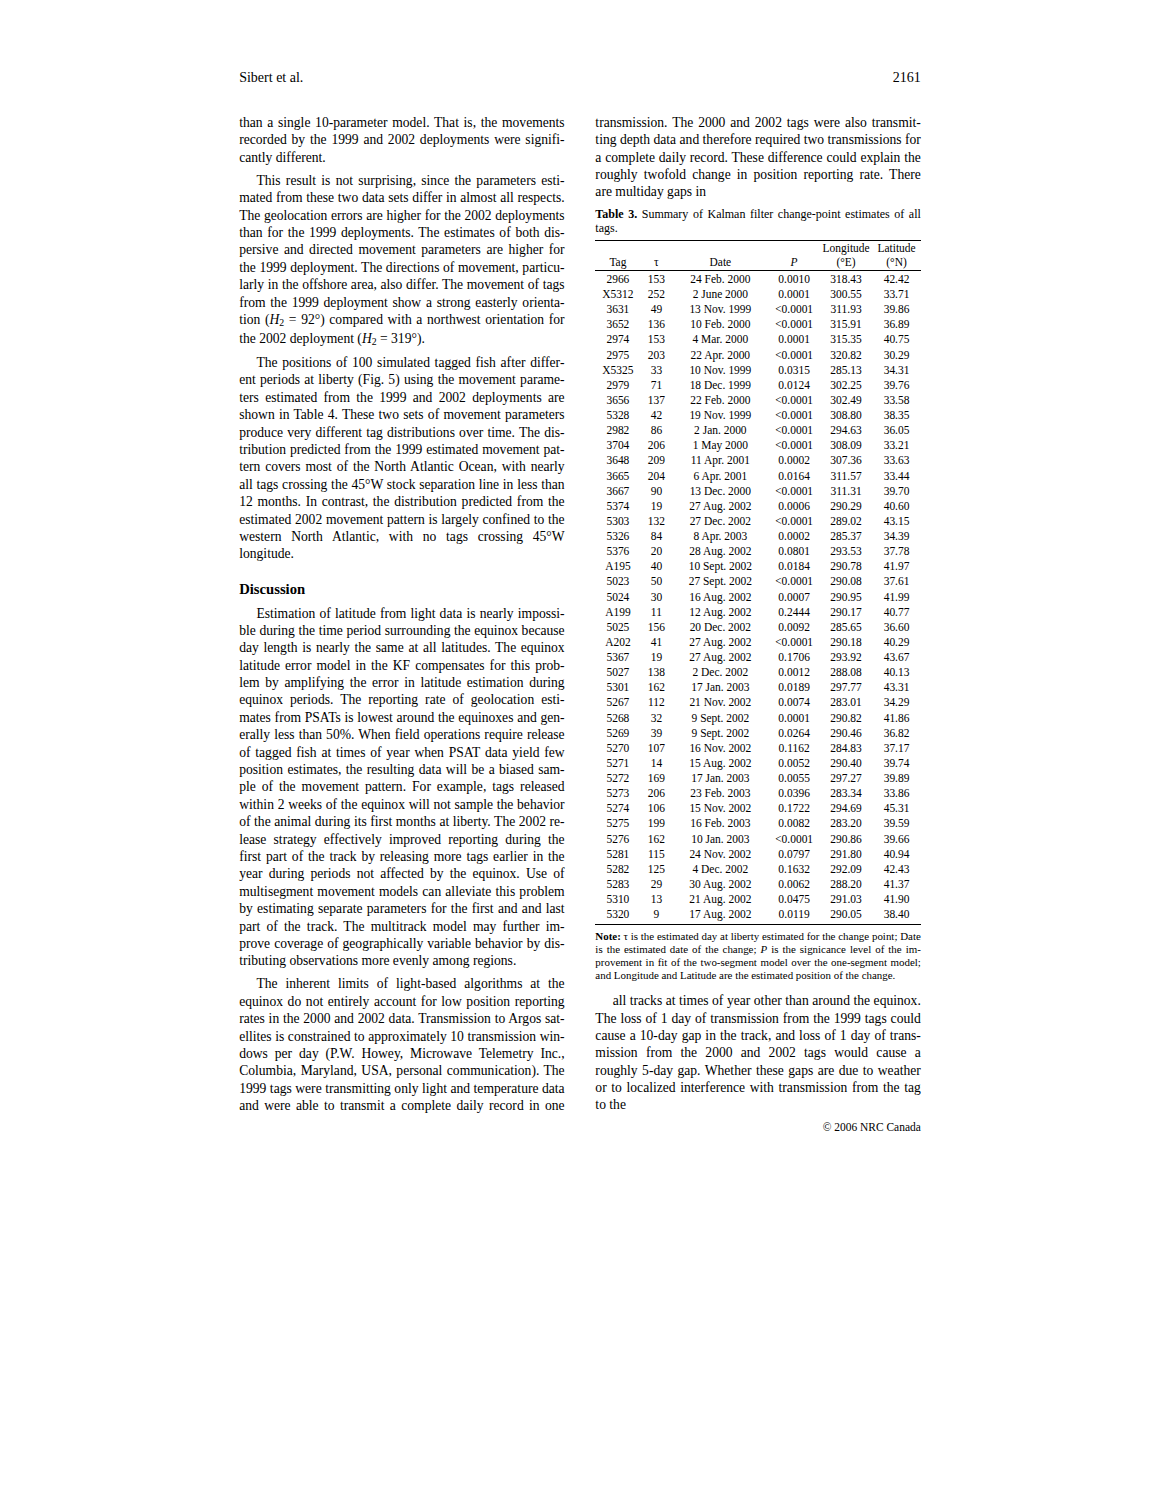Sibert et al.
2161
than a single 10-parameter model. That is, the movements recorded by the 1999 and 2002 deployments were significantly different.
This result is not surprising, since the parameters estimated from these two data sets differ in almost all respects. The geolocation errors are higher for the 2002 deployments than for the 1999 deployments. The estimates of both dispersive and directed movement parameters are higher for the 1999 deployment. The directions of movement, particularly in the offshore area, also differ. The movement of tags from the 1999 deployment show a strong easterly orientation (H2 = 92°) compared with a northwest orientation for the 2002 deployment (H2 = 319°).
The positions of 100 simulated tagged fish after different periods at liberty (Fig. 5) using the movement parameters estimated from the 1999 and 2002 deployments are shown in Table 4. These two sets of movement parameters produce very different tag distributions over time. The distribution predicted from the 1999 estimated movement pattern covers most of the North Atlantic Ocean, with nearly all tags crossing the 45°W stock separation line in less than 12 months. In contrast, the distribution predicted from the estimated 2002 movement pattern is largely confined to the western North Atlantic, with no tags crossing 45°W longitude.
Discussion
Estimation of latitude from light data is nearly impossible during the time period surrounding the equinox because day length is nearly the same at all latitudes. The equinox latitude error model in the KF compensates for this problem by amplifying the error in latitude estimation during equinox periods. The reporting rate of geolocation estimates from PSATs is lowest around the equinoxes and generally less than 50%. When field operations require release of tagged fish at times of year when PSAT data yield few position estimates, the resulting data will be a biased sample of the movement pattern. For example, tags released within 2 weeks of the equinox will not sample the behavior of the animal during its first months at liberty. The 2002 release strategy effectively improved reporting during the first part of the track by releasing more tags earlier in the year during periods not affected by the equinox. Use of multisegment movement models can alleviate this problem by estimating separate parameters for the first and and last part of the track. The multitrack model may further improve coverage of geographically variable behavior by distributing observations more evenly among regions.
The inherent limits of light-based algorithms at the equinox do not entirely account for low position reporting rates in the 2000 and 2002 data. Transmission to Argos satellites is constrained to approximately 10 transmission windows per day (P.W. Howey, Microwave Telemetry Inc., Columbia, Maryland, USA, personal communication). The 1999 tags were transmitting only light and temperature data and were able to transmit a complete daily record in one transmission. The 2000 and 2002 tags were also transmitting depth data and therefore required two transmissions for a complete daily record. These difference could explain the roughly twofold change in position reporting rate. There are multiday gaps in
Table 3. Summary of Kalman filter change-point estimates of all tags.
| | | | | Longitude | Latitude |
| --- | --- | --- | --- | --- | --- |
| Tag | τ | Date | P | (°E) | (°N) |
| 2966 | 153 | 24 Feb. 2000 | 0.0010 | 318.43 | 42.42 |
| X5312 | 252 | 2 June 2000 | 0.0001 | 300.55 | 33.71 |
| 3631 | 49 | 13 Nov. 1999 | <0.0001 | 311.93 | 39.86 |
| 3652 | 136 | 10 Feb. 2000 | <0.0001 | 315.91 | 36.89 |
| 2974 | 153 | 4 Mar. 2000 | 0.0001 | 315.35 | 40.75 |
| 2975 | 203 | 22 Apr. 2000 | <0.0001 | 320.82 | 30.29 |
| X5325 | 33 | 10 Nov. 1999 | 0.0315 | 285.13 | 34.31 |
| 2979 | 71 | 18 Dec. 1999 | 0.0124 | 302.25 | 39.76 |
| 3656 | 137 | 22 Feb. 2000 | <0.0001 | 302.49 | 33.58 |
| 5328 | 42 | 19 Nov. 1999 | <0.0001 | 308.80 | 38.35 |
| 2982 | 86 | 2 Jan. 2000 | <0.0001 | 294.63 | 36.05 |
| 3704 | 206 | 1 May 2000 | <0.0001 | 308.09 | 33.21 |
| 3648 | 209 | 11 Apr. 2001 | 0.0002 | 307.36 | 33.63 |
| 3665 | 204 | 6 Apr. 2001 | 0.0164 | 311.57 | 33.44 |
| 3667 | 90 | 13 Dec. 2000 | <0.0001 | 311.31 | 39.70 |
| 5374 | 19 | 27 Aug. 2002 | 0.0006 | 290.29 | 40.60 |
| 5303 | 132 | 27 Dec. 2002 | <0.0001 | 289.02 | 43.15 |
| 5326 | 84 | 8 Apr. 2003 | 0.0002 | 285.37 | 34.39 |
| 5376 | 20 | 28 Aug. 2002 | 0.0801 | 293.53 | 37.78 |
| A195 | 40 | 10 Sept. 2002 | 0.0184 | 290.78 | 41.97 |
| 5023 | 50 | 27 Sept. 2002 | <0.0001 | 290.08 | 37.61 |
| 5024 | 30 | 16 Aug. 2002 | 0.0007 | 290.95 | 41.99 |
| A199 | 11 | 12 Aug. 2002 | 0.2444 | 290.17 | 40.77 |
| 5025 | 156 | 20 Dec. 2002 | 0.0092 | 285.65 | 36.60 |
| A202 | 41 | 27 Aug. 2002 | <0.0001 | 290.18 | 40.29 |
| 5367 | 19 | 27 Aug. 2002 | 0.1706 | 293.92 | 43.67 |
| 5027 | 138 | 2 Dec. 2002 | 0.0012 | 288.08 | 40.13 |
| 5301 | 162 | 17 Jan. 2003 | 0.0189 | 297.77 | 43.31 |
| 5267 | 112 | 21 Nov. 2002 | 0.0074 | 283.01 | 34.29 |
| 5268 | 32 | 9 Sept. 2002 | 0.0001 | 290.82 | 41.86 |
| 5269 | 39 | 9 Sept. 2002 | 0.0264 | 290.46 | 36.82 |
| 5270 | 107 | 16 Nov. 2002 | 0.1162 | 284.83 | 37.17 |
| 5271 | 14 | 15 Aug. 2002 | 0.0052 | 290.40 | 39.74 |
| 5272 | 169 | 17 Jan. 2003 | 0.0055 | 297.27 | 39.89 |
| 5273 | 206 | 23 Feb. 2003 | 0.0396 | 283.34 | 33.86 |
| 5274 | 106 | 15 Nov. 2002 | 0.1722 | 294.69 | 45.31 |
| 5275 | 199 | 16 Feb. 2003 | 0.0082 | 283.20 | 39.59 |
| 5276 | 162 | 10 Jan. 2003 | <0.0001 | 290.86 | 39.66 |
| 5281 | 115 | 24 Nov. 2002 | 0.0797 | 291.80 | 40.94 |
| 5282 | 125 | 4 Dec. 2002 | 0.1632 | 292.09 | 42.43 |
| 5283 | 29 | 30 Aug. 2002 | 0.0062 | 288.20 | 41.37 |
| 5310 | 13 | 21 Aug. 2002 | 0.0475 | 291.03 | 41.90 |
| 5320 | 9 | 17 Aug. 2002 | 0.0119 | 290.05 | 38.40 |
Note: τ is the estimated day at liberty estimated for the change point; Date is the estimated date of the change; P is the signicance level of the improvement in fit of the two-segment model over the one-segment model; and Longitude and Latitude are the estimated position of the change.
all tracks at times of year other than around the equinox. The loss of 1 day of transmission from the 1999 tags could cause a 10-day gap in the track, and loss of 1 day of transmission from the 2000 and 2002 tags would cause a roughly 5-day gap. Whether these gaps are due to weather or to localized interference with transmission from the tag to the
© 2006 NRC Canada